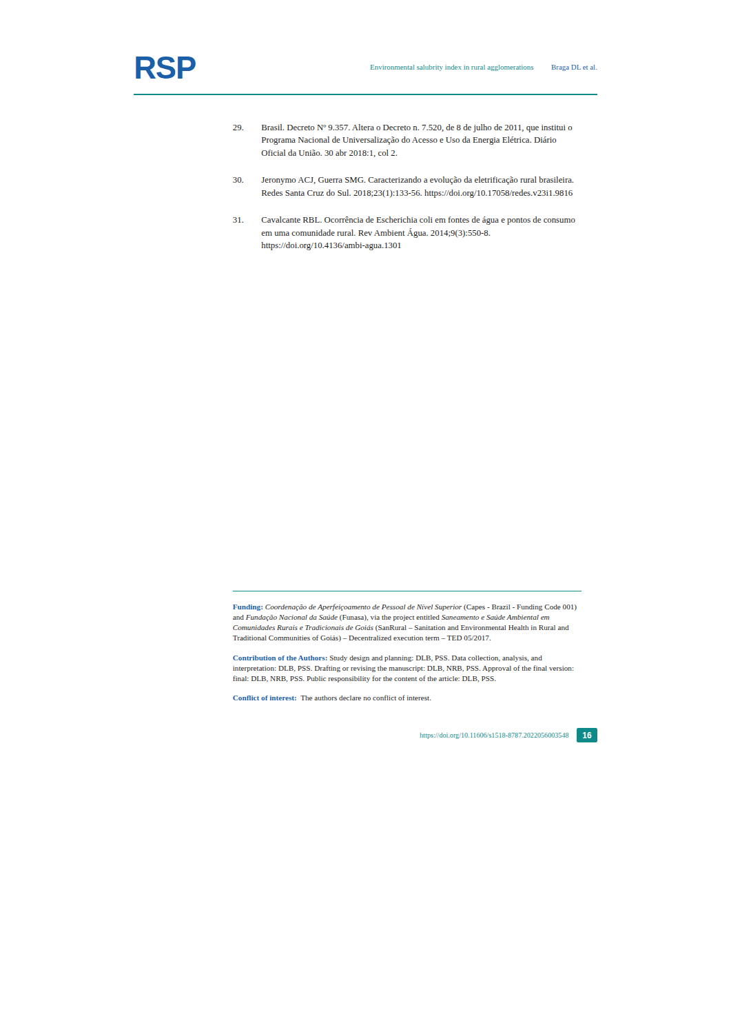RSP
Environmental salubrity index in rural agglomerations Braga DL et al.
29.
Brasil. Decreto Nº 9.357. Altera o Decreto n. 7.520, de 8 de julho de 2011, que institui o Programa Nacional de Universalização do Acesso e Uso da Energia Elétrica. Diário Oficial da União. 30 abr 2018:1, col 2.
30.
Jeronymo ACJ, Guerra SMG. Caracterizando a evolução da eletrificação rural brasileira. Redes Santa Cruz do Sul. 2018;23(1):133-56. https://doi.org/10.17058/redes.v23i1.9816
31.
Cavalcante RBL. Ocorrência de Escherichia coli em fontes de água e pontos de consumo em uma comunidade rural. Rev Ambient Água. 2014;9(3):550-8. https://doi.org/10.4136/ambi-agua.1301
Funding: Coordenação de Aperfeiçoamento de Pessoal de Nível Superior (Capes - Brazil - Funding Code 001) and Fundação Nacional da Saúde (Funasa), via the project entitled Saneamento e Saúde Ambiental em Comunidades Rurais e Tradicionais de Goiás (SanRural – Sanitation and Environmental Health in Rural and Traditional Communities of Goiás) – Decentralized execution term – TED 05/2017.
Contribution of the Authors: Study design and planning: DLB, PSS. Data collection, analysis, and interpretation: DLB, PSS. Drafting or revising the manuscript: DLB, NRB, PSS. Approval of the final version: final: DLB, NRB, PSS. Public responsibility for the content of the article: DLB, PSS.
Conflict of interest: The authors declare no conflict of interest.
https://doi.org/10.11606/s1518-8787.2022056003548 16